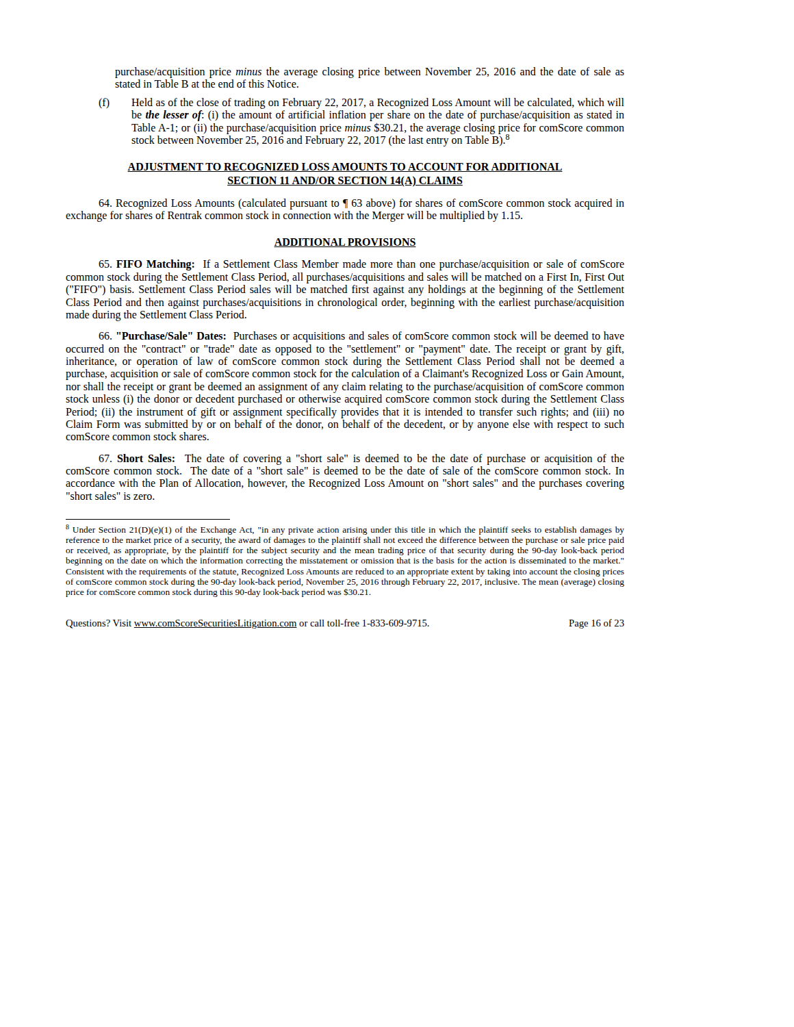purchase/acquisition price minus the average closing price between November 25, 2016 and the date of sale as stated in Table B at the end of this Notice.
(f)
Held as of the close of trading on February 22, 2017, a Recognized Loss Amount will be calculated, which will be the lesser of: (i) the amount of artificial inflation per share on the date of purchase/acquisition as stated in Table A-1; or (ii) the purchase/acquisition price minus $30.21, the average closing price for comScore common stock between November 25, 2016 and February 22, 2017 (the last entry on Table B).8
ADJUSTMENT TO RECOGNIZED LOSS AMOUNTS TO ACCOUNT FOR ADDITIONAL
SECTION 11 AND/OR SECTION 14(A) CLAIMS
64. Recognized Loss Amounts (calculated pursuant to ¶ 63 above) for shares of comScore common stock acquired in exchange for shares of Rentrak common stock in connection with the Merger will be multiplied by 1.15.
ADDITIONAL PROVISIONS
65. FIFO Matching: If a Settlement Class Member made more than one purchase/acquisition or sale of comScore common stock during the Settlement Class Period, all purchases/acquisitions and sales will be matched on a First In, First Out ("FIFO") basis. Settlement Class Period sales will be matched first against any holdings at the beginning of the Settlement Class Period and then against purchases/acquisitions in chronological order, beginning with the earliest purchase/acquisition made during the Settlement Class Period.
66. "Purchase/Sale" Dates: Purchases or acquisitions and sales of comScore common stock will be deemed to have occurred on the "contract" or "trade" date as opposed to the "settlement" or "payment" date. The receipt or grant by gift, inheritance, or operation of law of comScore common stock during the Settlement Class Period shall not be deemed a purchase, acquisition or sale of comScore common stock for the calculation of a Claimant's Recognized Loss or Gain Amount, nor shall the receipt or grant be deemed an assignment of any claim relating to the purchase/acquisition of comScore common stock unless (i) the donor or decedent purchased or otherwise acquired comScore common stock during the Settlement Class Period; (ii) the instrument of gift or assignment specifically provides that it is intended to transfer such rights; and (iii) no Claim Form was submitted by or on behalf of the donor, on behalf of the decedent, or by anyone else with respect to such comScore common stock shares.
67. Short Sales: The date of covering a "short sale" is deemed to be the date of purchase or acquisition of the comScore common stock. The date of a "short sale" is deemed to be the date of sale of the comScore common stock. In accordance with the Plan of Allocation, however, the Recognized Loss Amount on "short sales" and the purchases covering "short sales" is zero.
8 Under Section 21(D)(e)(1) of the Exchange Act, "in any private action arising under this title in which the plaintiff seeks to establish damages by reference to the market price of a security, the award of damages to the plaintiff shall not exceed the difference between the purchase or sale price paid or received, as appropriate, by the plaintiff for the subject security and the mean trading price of that security during the 90-day look-back period beginning on the date on which the information correcting the misstatement or omission that is the basis for the action is disseminated to the market." Consistent with the requirements of the statute, Recognized Loss Amounts are reduced to an appropriate extent by taking into account the closing prices of comScore common stock during the 90-day look-back period, November 25, 2016 through February 22, 2017, inclusive. The mean (average) closing price for comScore common stock during this 90-day look-back period was $30.21.
Questions? Visit www.comScoreSecuritiesLitigation.com or call toll-free 1-833-609-9715. Page 16 of 23